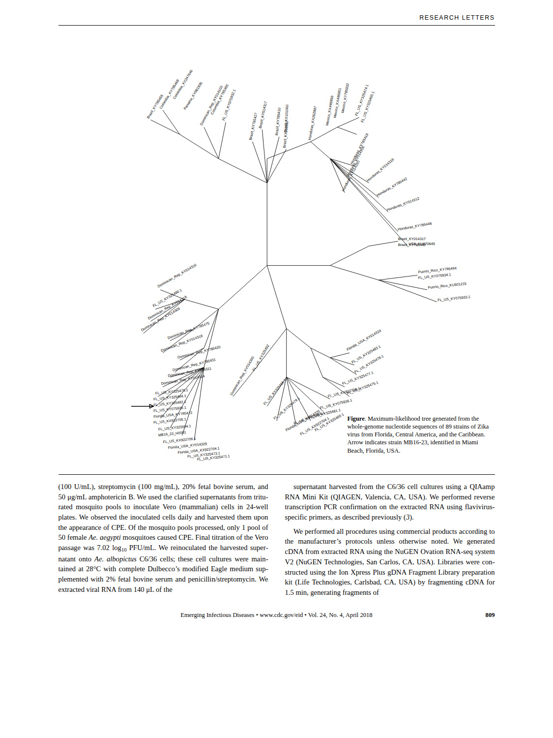Research Letters
Brazil_KY785455 Colombia_KY785469 Colombia_KX247646 Panama_KY081935 Dominican_Rep_KY014103 Colombia_KY785466 FL_US_KY075932.1 Brazil_KY785427 Brazil_KY014317 Brazil_KY785410 Brazil_KX262887 Brazil_KX101060 Honduras_KX262887 Mexico_KX446950 Mexico_KX446951 Mexico_KY785932 FL_US_KY325474.1 FL_US_KY325465.1 Honduras_KY785418 Honduras_KY014306 Honduras_KY014310 Honduras_KY014319 Honduras_KY785442 Honduras_KY014312 Honduras_KY785448 USA_KU870645 Brazil_KY014317 Brazil_KY785430 Puerto_Rico_KY785464 FL_US_KY075934.1 Puerto_Rico_KU501215 FL_US_KY075933.1 Dominican_Rep_KY014316 FL_US_KY325480.1 Dominican_Rep_KY014318 Dominican_Rep_KY014309 Dominican_Rep_KY785475 Dominican_Rep_KY014318 Dominican_Rep_KY785420 Dominican_Rep_KY785431 Dominican_Rep_KY014311 Dominican_Rep_KY014314 FL_US_KY325476.1 FL_US_KY325484.1 FL_US_KY325482.1 FL_US_KY075938.1 Florida_USA_KY785472 FL_US_KX922705.1 FL_US_KY325504.1 MB16_23_H0001 FL_US_KX922708.1 Florida_USA_KY014329 Florida_USA_KX922704.1 FL_US_KY325473.1 FL_US_KY325471.1 Florida_USA_KY014324 FL_US_KY325483.1 FL_US_KY325478.1 FL_US_KY325477.1 FL_US_KY325475.1 FL_US_KX922706.1 FL_US_KY075936.1 FL_US_KY325481.1 FL_US_KY325466.1 FL_US_KY325479.1 FL_US_KY325468.1 FL_US_KY325492 Dominican_Rep_KY014300 Florida_USA_KY014325 FL_US_KX922704.1 FL_US_KY325469.1
Figure. Maximum-likelihood tree generated from the whole-genome nucleotide sequences of 89 strains of Zika virus from Florida, Central America, and the Caribbean. Arrow indicates strain MB16-23, identified in Miami Beach, Florida, USA.
(100 U/mL), streptomycin (100 mg/mL), 20% fetal bovine serum, and 50 μg/mL amphotericin B. We used the clarified supernatants from triturated mosquito pools to inoculate Vero (mammalian) cells in 24-well plates. We observed the inoculated cells daily and harvested them upon the appearance of CPE. Of the mosquito pools processed, only 1 pool of 50 female Ae. aegypti mosquitoes caused CPE. Final titration of the Vero passage was 7.02 log10 PFU/mL. We reinoculated the harvested supernatant onto Ae. albopictus C6/36 cells; these cell cultures were maintained at 28°C with complete Dulbecco’s modified Eagle medium supplemented with 2% fetal bovine serum and penicillin/streptomycin. We extracted viral RNA from 140 μL of the
supernatant harvested from the C6/36 cell cultures using a QIAamp RNA Mini Kit (QIAGEN, Valencia, CA, USA). We performed reverse transcription PCR confirmation on the extracted RNA using flavivirus-specific primers, as described previously (3).
We performed all procedures using commercial products according to the manufacturer’s protocols unless otherwise noted. We generated cDNA from extracted RNA using the NuGEN Ovation RNA-seq system V2 (NuGEN Technologies, San Carlos, CA, USA). Libraries were constructed using the Ion Xpress Plus gDNA Fragment Library preparation kit (Life Technologies, Carlsbad, CA, USA) by fragmenting cDNA for 1.5 min, generating fragments of
Emerging Infectious Diseases • www.cdc.gov/eid • Vol. 24, No. 4, April 2018 809